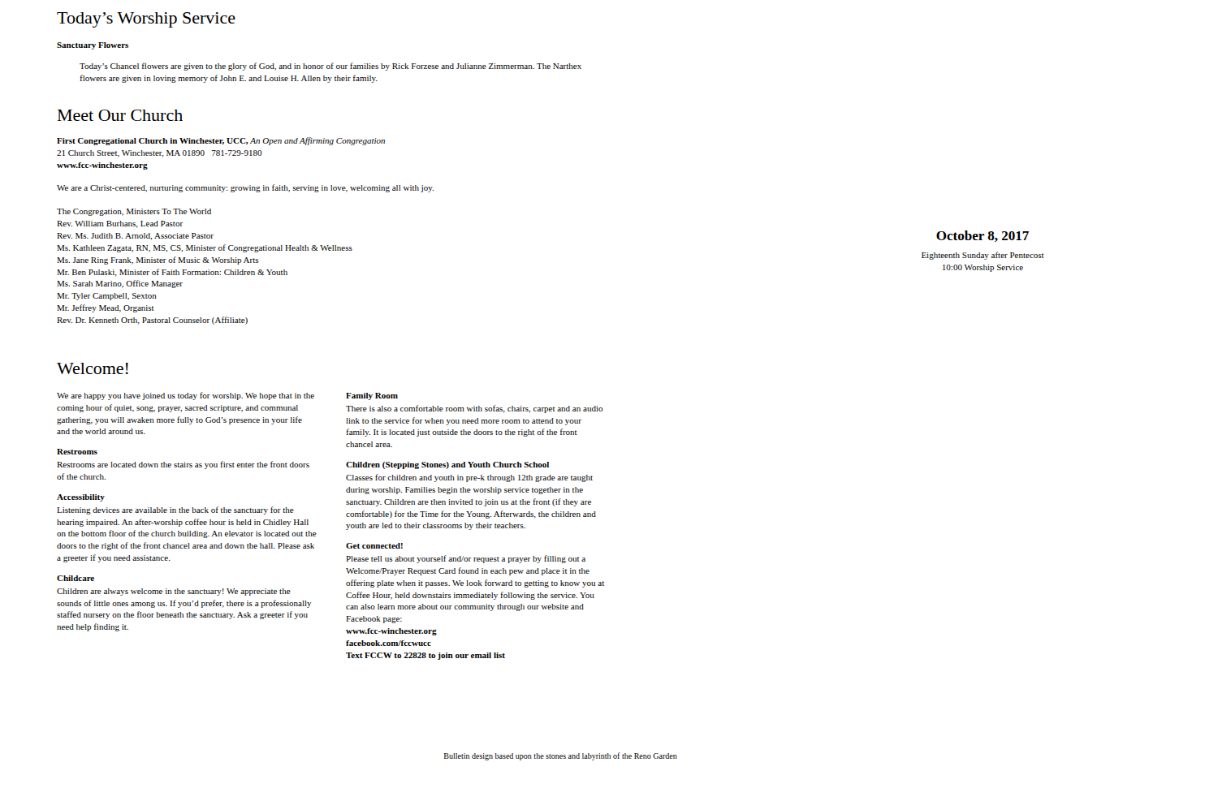Today’s Worship Service
Sanctuary Flowers
Today’s Chancel flowers are given to the glory of God, and in honor of our families by Rick Forzese and Julianne Zimmerman. The Narthex flowers are given in loving memory of John E. and Louise H. Allen by their family.
Meet Our Church
First Congregational Church in Winchester, UCC, An Open and Affirming Congregation
21 Church Street, Winchester, MA 01890 781-729-9180
www.fcc-winchester.org
We are a Christ-centered, nurturing community: growing in faith, serving in love, welcoming all with joy.
The Congregation, Ministers To The World
Rev. William Burhans, Lead Pastor
Rev. Ms. Judith B. Arnold, Associate Pastor
Ms. Kathleen Zagata, RN, MS, CS, Minister of Congregational Health & Wellness
Ms. Jane Ring Frank, Minister of Music & Worship Arts
Mr. Ben Pulaski, Minister of Faith Formation: Children & Youth
Ms. Sarah Marino, Office Manager
Mr. Tyler Campbell, Sexton
Mr. Jeffrey Mead, Organist
Rev. Dr. Kenneth Orth, Pastoral Counselor (Affiliate)
Welcome!
We are happy you have joined us today for worship. We hope that in the coming hour of quiet, song, prayer, sacred scripture, and communal gathering, you will awaken more fully to God’s presence in your life and the world around us.
Restrooms
Restrooms are located down the stairs as you first enter the front doors of the church.
Accessibility
Listening devices are available in the back of the sanctuary for the hearing impaired. An after-worship coffee hour is held in Chidley Hall on the bottom floor of the church building. An elevator is located out the doors to the right of the front chancel area and down the hall. Please ask a greeter if you need assistance.
Childcare
Children are always welcome in the sanctuary! We appreciate the sounds of little ones among us. If you’d prefer, there is a professionally staffed nursery on the floor beneath the sanctuary. Ask a greeter if you need help finding it.
Family Room
There is also a comfortable room with sofas, chairs, carpet and an audio link to the service for when you need more room to attend to your family. It is located just outside the doors to the right of the front chancel area.
Children (Stepping Stones) and Youth Church School
Classes for children and youth in pre-k through 12th grade are taught during worship. Families begin the worship service together in the sanctuary. Children are then invited to join us at the front (if they are comfortable) for the Time for the Young. Afterwards, the children and youth are led to their classrooms by their teachers.
Get connected!
Please tell us about yourself and/or request a prayer by filling out a Welcome/Prayer Request Card found in each pew and place it in the offering plate when it passes. We look forward to getting to know you at Coffee Hour, held downstairs immediately following the service. You can also learn more about our community through our website and Facebook page:
www.fcc-winchester.org
facebook.com/fccwucc
Text FCCW to 22828 to join our email list
October 8, 2017
Eighteenth Sunday after Pentecost
10:00 Worship Service
Bulletin design based upon the stones and labyrinth of the Reno Garden